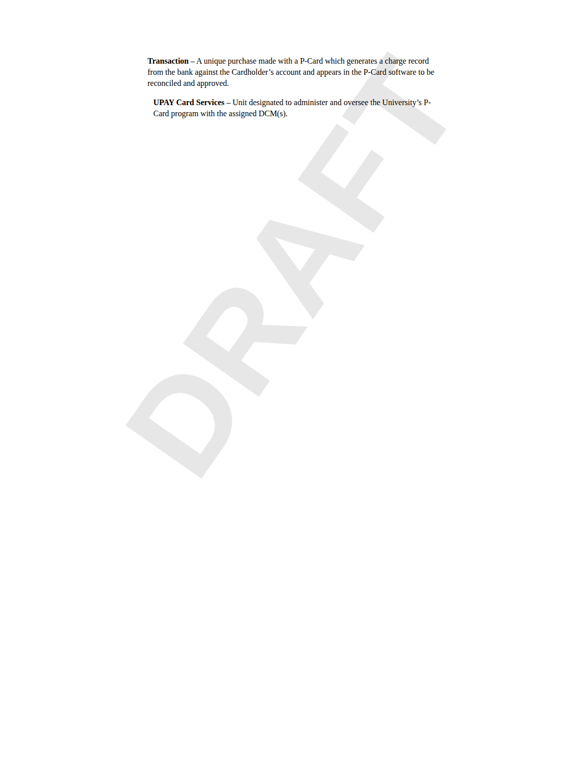DRAFT
Transaction – A unique purchase made with a P-Card which generates a charge record from the bank against the Cardholder’s account and appears in the P-Card software to be reconciled and approved.
UPAY Card Services – Unit designated to administer and oversee the University’s P-Card program with the assigned DCM(s).